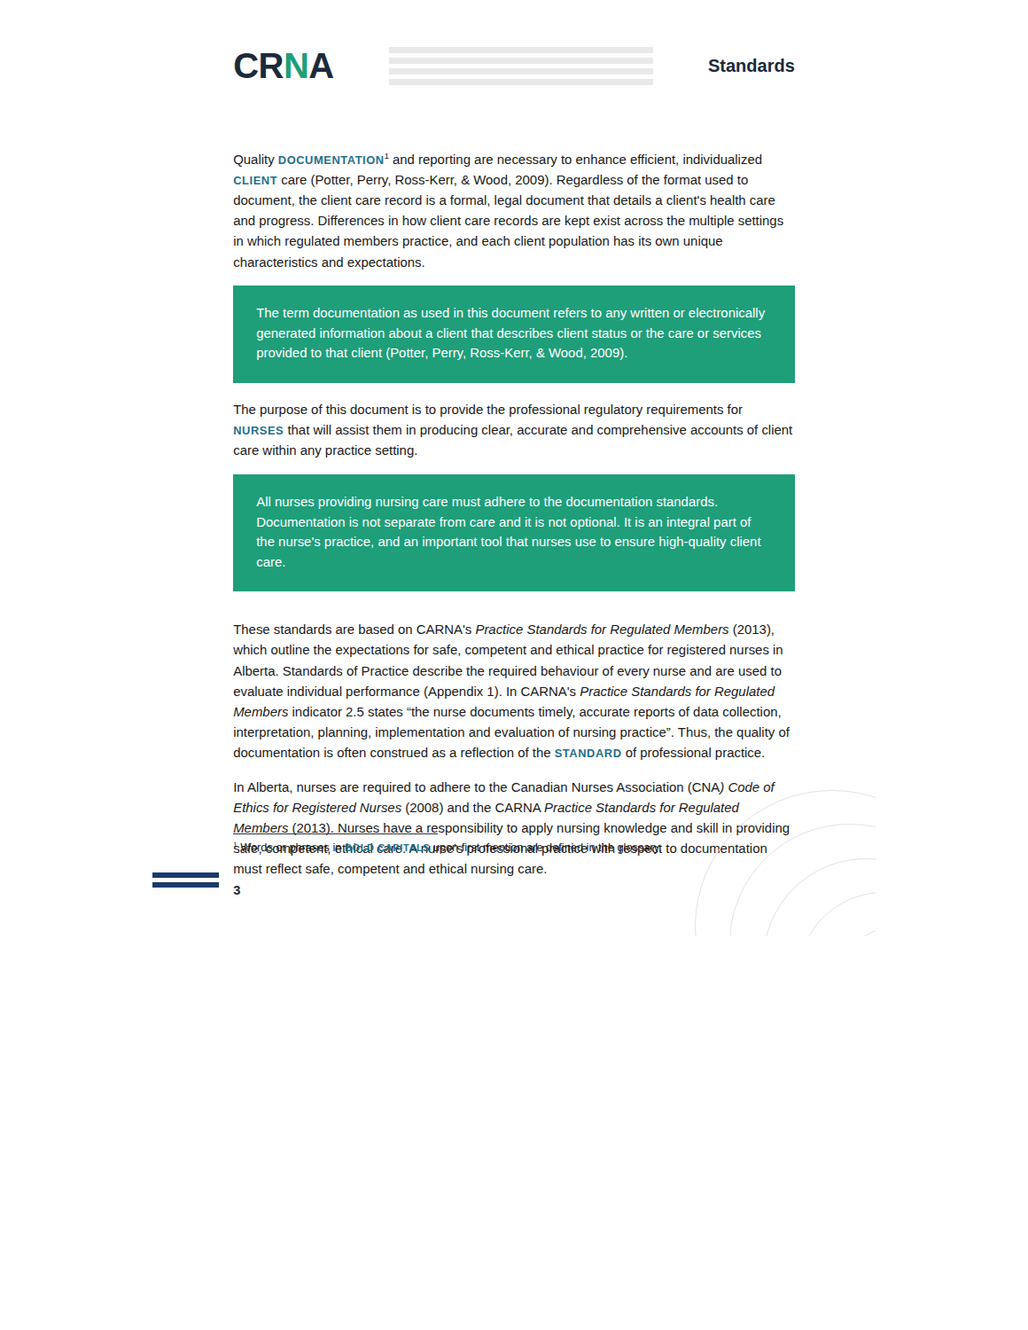CRNA
Standards
Quality documentation1 and reporting are necessary to enhance efficient, individualized client care (Potter, Perry, Ross-Kerr, & Wood, 2009). Regardless of the format used to document, the client care record is a formal, legal document that details a client's health care and progress. Differences in how client care records are kept exist across the multiple settings in which regulated members practice, and each client population has its own unique characteristics and expectations.
The term documentation as used in this document refers to any written or electronically generated information about a client that describes client status or the care or services provided to that client (Potter, Perry, Ross-Kerr, & Wood, 2009).
The purpose of this document is to provide the professional regulatory requirements for nurses that will assist them in producing clear, accurate and comprehensive accounts of client care within any practice setting.
All nurses providing nursing care must adhere to the documentation standards. Documentation is not separate from care and it is not optional. It is an integral part of the nurse's practice, and an important tool that nurses use to ensure high-quality client care.
These standards are based on CARNA's Practice Standards for Regulated Members (2013), which outline the expectations for safe, competent and ethical practice for registered nurses in Alberta. Standards of Practice describe the required behaviour of every nurse and are used to evaluate individual performance (Appendix 1). In CARNA's Practice Standards for Regulated Members indicator 2.5 states “the nurse documents timely, accurate reports of data collection, interpretation, planning, implementation and evaluation of nursing practice”. Thus, the quality of documentation is often construed as a reflection of the standard of professional practice.
In Alberta, nurses are required to adhere to the Canadian Nurses Association (CNA) Code of Ethics for Registered Nurses (2008) and the CARNA Practice Standards for Regulated Members (2013). Nurses have a responsibility to apply nursing knowledge and skill in providing safe, competent, ethical care. A nurse's professional practice with respect to documentation must reflect safe, competent and ethical nursing care.
1 Words or phrases in bold capitals upon first mention are defined in the glossary.
3